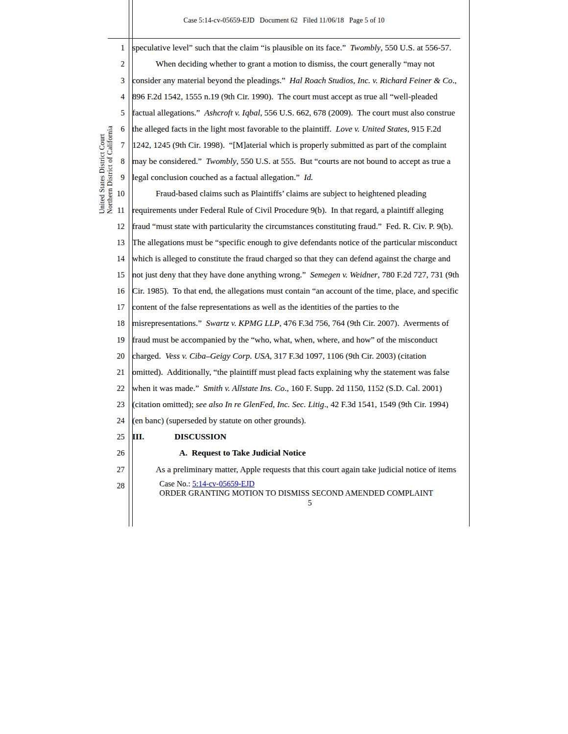Case 5:14-cv-05659-EJD Document 62 Filed 11/06/18 Page 5 of 10
United States District Court Northern District of California
1
2
3
4
5
6
7
8
9
10
11
12
13
14
15
16
17
18
19
20
21
22
23
24
25
26
27
28
speculative level” such that the claim “is plausible on its face.” Twombly, 550 U.S. at 556-57.
When deciding whether to grant a motion to dismiss, the court generally “may not consider any material beyond the pleadings.” Hal Roach Studios, Inc. v. Richard Feiner & Co., 896 F.2d 1542, 1555 n.19 (9th Cir. 1990). The court must accept as true all “well-pleaded factual allegations.” Ashcroft v. Iqbal, 556 U.S. 662, 678 (2009). The court must also construe the alleged facts in the light most favorable to the plaintiff. Love v. United States, 915 F.2d 1242, 1245 (9th Cir. 1998). “[M]aterial which is properly submitted as part of the complaint may be considered.” Twombly, 550 U.S. at 555. But “courts are not bound to accept as true a legal conclusion couched as a factual allegation.” Id.
Fraud-based claims such as Plaintiffs’ claims are subject to heightened pleading requirements under Federal Rule of Civil Procedure 9(b). In that regard, a plaintiff alleging fraud “must state with particularity the circumstances constituting fraud.” Fed. R. Civ. P. 9(b). The allegations must be “specific enough to give defendants notice of the particular misconduct which is alleged to constitute the fraud charged so that they can defend against the charge and not just deny that they have done anything wrong.” Semegen v. Weidner, 780 F.2d 727, 731 (9th Cir. 1985). To that end, the allegations must contain “an account of the time, place, and specific content of the false representations as well as the identities of the parties to the misrepresentations.” Swartz v. KPMG LLP, 476 F.3d 756, 764 (9th Cir. 2007). Averments of fraud must be accompanied by the “who, what, when, where, and how” of the misconduct charged. Vess v. Ciba–Geigy Corp. USA, 317 F.3d 1097, 1106 (9th Cir. 2003) (citation omitted). Additionally, “the plaintiff must plead facts explaining why the statement was false when it was made.” Smith v. Allstate Ins. Co., 160 F. Supp. 2d 1150, 1152 (S.D. Cal. 2001) (citation omitted); see also In re GlenFed, Inc. Sec. Litig., 42 F.3d 1541, 1549 (9th Cir. 1994) (en banc) (superseded by statute on other grounds).
III. DISCUSSION
A. Request to Take Judicial Notice
As a preliminary matter, Apple requests that this court again take judicial notice of items
Case No.: 5:14-cv-05659-EJD
ORDER GRANTING MOTION TO DISMISS SECOND AMENDED COMPLAINT
5